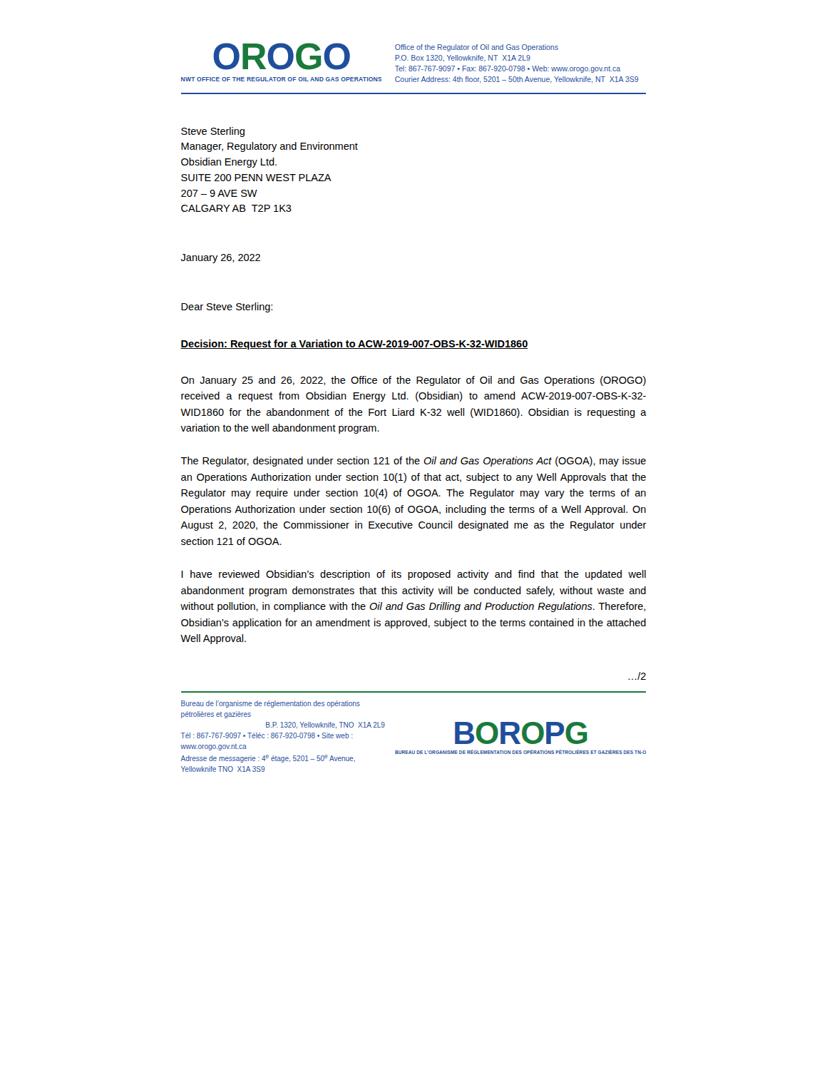OROGO
NWT OFFICE OF THE REGULATOR OF OIL AND GAS OPERATIONS
Office of the Regulator of Oil and Gas Operations
P.O. Box 1320, Yellowknife, NT X1A 2L9
Tel: 867-767-9097 • Fax: 867-920-0798 • Web: www.orogo.gov.nt.ca
Courier Address: 4th floor, 5201 – 50th Avenue, Yellowknife, NT X1A 3S9
Steve Sterling
Manager, Regulatory and Environment
Obsidian Energy Ltd.
SUITE 200 PENN WEST PLAZA
207 – 9 AVE SW
CALGARY AB T2P 1K3
January 26, 2022
Dear Steve Sterling:
Decision: Request for a Variation to ACW-2019-007-OBS-K-32-WID1860
On January 25 and 26, 2022, the Office of the Regulator of Oil and Gas Operations (OROGO) received a request from Obsidian Energy Ltd. (Obsidian) to amend ACW-2019-007-OBS-K-32-WID1860 for the abandonment of the Fort Liard K-32 well (WID1860). Obsidian is requesting a variation to the well abandonment program.
The Regulator, designated under section 121 of the Oil and Gas Operations Act (OGOA), may issue an Operations Authorization under section 10(1) of that act, subject to any Well Approvals that the Regulator may require under section 10(4) of OGOA. The Regulator may vary the terms of an Operations Authorization under section 10(6) of OGOA, including the terms of a Well Approval. On August 2, 2020, the Commissioner in Executive Council designated me as the Regulator under section 121 of OGOA.
I have reviewed Obsidian’s description of its proposed activity and find that the updated well abandonment program demonstrates that this activity will be conducted safely, without waste and without pollution, in compliance with the Oil and Gas Drilling and Production Regulations. Therefore, Obsidian’s application for an amendment is approved, subject to the terms contained in the attached Well Approval.
…/2
Bureau de l’organisme de réglementation des opérations pétrolières et gazières
B.P. 1320, Yellowknife, TNO X1A 2L9
Tél : 867-767-9097 • Téléc : 867-920-0798 • Site web : www.orogo.gov.nt.ca
Adresse de messagerie : 4e étage, 5201 – 50e Avenue, Yellowknife TNO X1A 3S9
BOROPG
BUREAU DE L’ORGANISME DE RÉGLEMENTATION DES OPÉRATIONS PÉTROLIÈRES ET GAZIÈRES DES TN-O